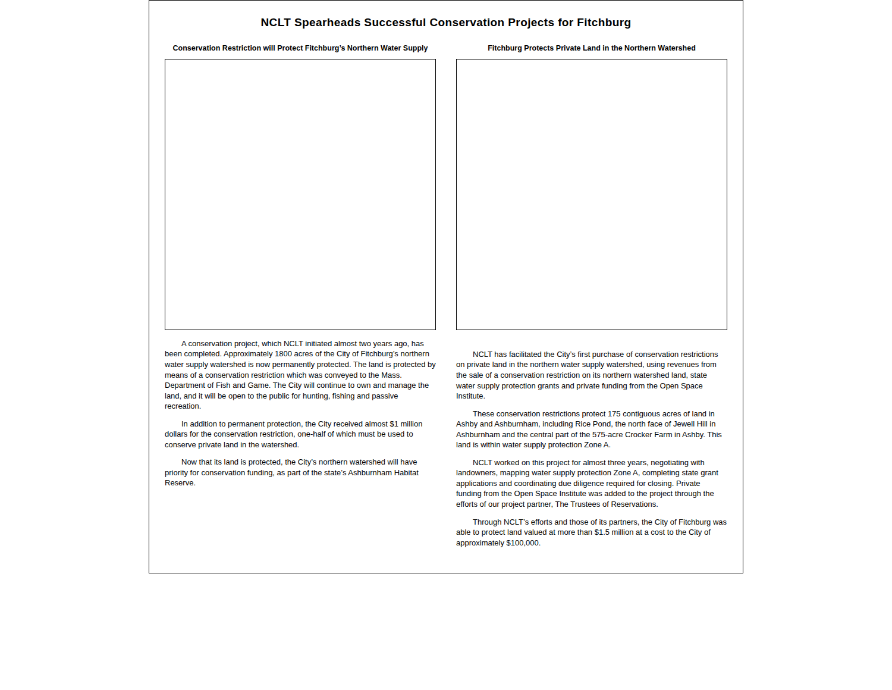NCLT Spearheads Successful Conservation Projects for Fitchburg
Conservation Restriction will Protect Fitchburg’s Northern Water Supply
A conservation project, which NCLT initiated almost two years ago, has been completed. Approximately 1800 acres of the City of Fitchburg’s northern water supply watershed is now permanently protected. The land is protected by means of a conservation restriction which was conveyed to the Mass. Department of Fish and Game. The City will continue to own and manage the land, and it will be open to the public for hunting, fishing and passive recreation.
In addition to permanent protection, the City received almost $1 million dollars for the conservation restriction, one-half of which must be used to conserve private land in the watershed.
Now that its land is protected, the City’s northern watershed will have priority for conservation funding, as part of the state’s Ashburnham Habitat Reserve.
Fitchburg Protects Private Land in the Northern Watershed
NCLT has facilitated the City’s first purchase of conservation restrictions on private land in the northern water supply watershed, using revenues from the sale of a conservation restriction on its northern watershed land, state water supply protection grants and private funding from the Open Space Institute.
These conservation restrictions protect 175 contiguous acres of land in Ashby and Ashburnham, including Rice Pond, the north face of Jewell Hill in Ashburnham and the central part of the 575-acre Crocker Farm in Ashby. This land is within water supply protection Zone A.
NCLT worked on this project for almost three years, negotiating with landowners, mapping water supply protection Zone A, completing state grant applications and coordinating due diligence required for closing. Private funding from the Open Space Institute was added to the project through the efforts of our project partner, The Trustees of Reservations.
Through NCLT’s efforts and those of its partners, the City of Fitchburg was able to protect land valued at more than $1.5 million at a cost to the City of approximately $100,000.